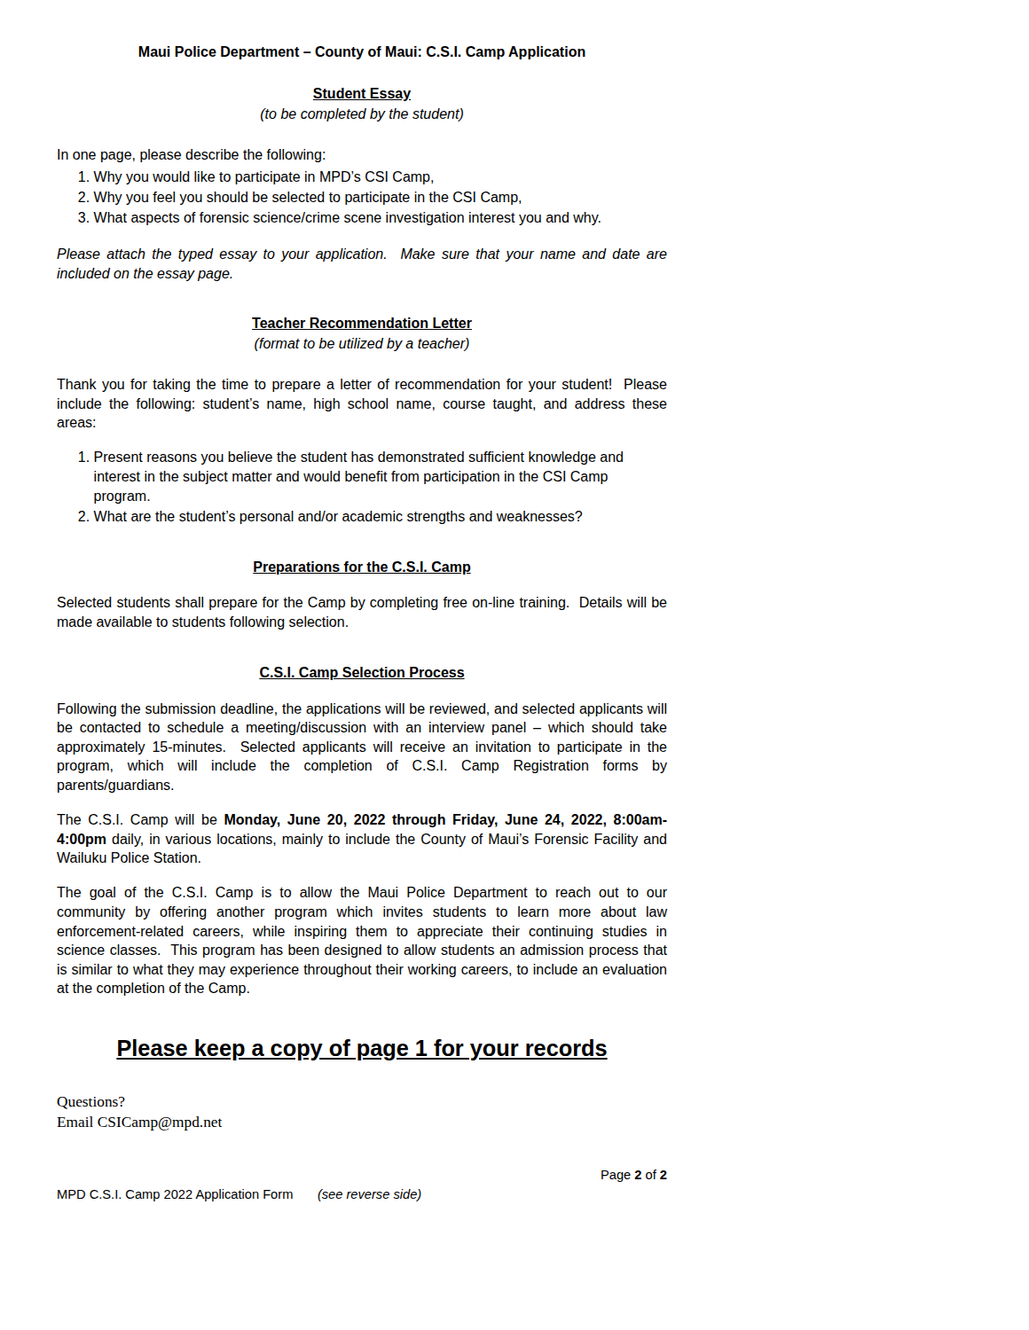Maui Police Department – County of Maui: C.S.I. Camp Application
Student Essay
(to be completed by the student)
In one page, please describe the following:
Why you would like to participate in MPD’s CSI Camp,
Why you feel you should be selected to participate in the CSI Camp,
What aspects of forensic science/crime scene investigation interest you and why.
Please attach the typed essay to your application. Make sure that your name and date are included on the essay page.
Teacher Recommendation Letter
(format to be utilized by a teacher)
Thank you for taking the time to prepare a letter of recommendation for your student! Please include the following: student’s name, high school name, course taught, and address these areas:
Present reasons you believe the student has demonstrated sufficient knowledge and interest in the subject matter and would benefit from participation in the CSI Camp program.
What are the student’s personal and/or academic strengths and weaknesses?
Preparations for the C.S.I. Camp
Selected students shall prepare for the Camp by completing free on-line training. Details will be made available to students following selection.
C.S.I. Camp Selection Process
Following the submission deadline, the applications will be reviewed, and selected applicants will be contacted to schedule a meeting/discussion with an interview panel – which should take approximately 15-minutes. Selected applicants will receive an invitation to participate in the program, which will include the completion of C.S.I. Camp Registration forms by parents/guardians.
The C.S.I. Camp will be Monday, June 20, 2022 through Friday, June 24, 2022, 8:00am-4:00pm daily, in various locations, mainly to include the County of Maui’s Forensic Facility and Wailuku Police Station.
The goal of the C.S.I. Camp is to allow the Maui Police Department to reach out to our community by offering another program which invites students to learn more about law enforcement-related careers, while inspiring them to appreciate their continuing studies in science classes. This program has been designed to allow students an admission process that is similar to what they may experience throughout their working careers, to include an evaluation at the completion of the Camp.
Please keep a copy of page 1 for your records
Questions?
Email CSICamp@mpd.net
Page 2 of 2
MPD C.S.I. Camp 2022 Application Form (see reverse side)